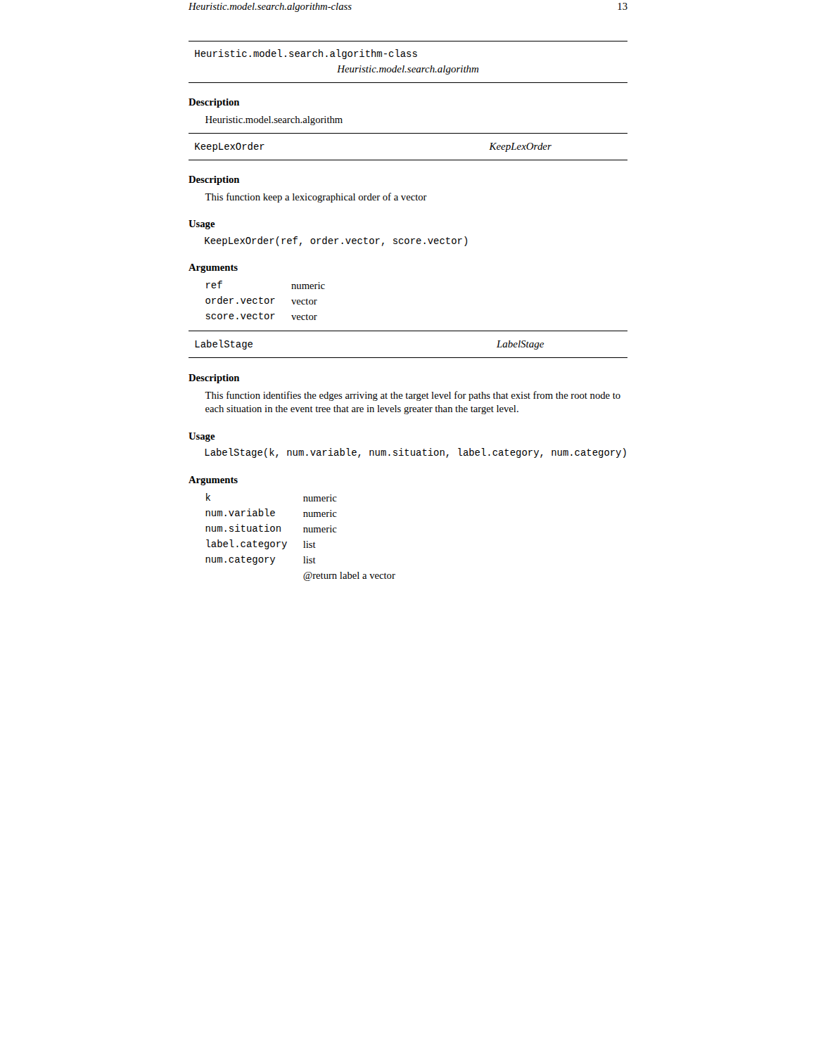Heuristic.model.search.algorithm-class 13
Heuristic.model.search.algorithm-class Heuristic.model.search.algorithm
Description
Heuristic.model.search.algorithm
KeepLexOrder KeepLexOrder
Description
This function keep a lexicographical order of a vector
Usage
KeepLexOrder(ref, order.vector, score.vector)
Arguments
| ref | numeric |
| order.vector | vector |
| score.vector | vector |
LabelStage LabelStage
Description
This function identifies the edges arriving at the target level for paths that exist from the root node to each situation in the event tree that are in levels greater than the target level.
Usage
LabelStage(k, num.variable, num.situation, label.category, num.category)
Arguments
| k | numeric |
| num.variable | numeric |
| num.situation | numeric |
| label.category | list |
| num.category | list |
| | @return label a vector |